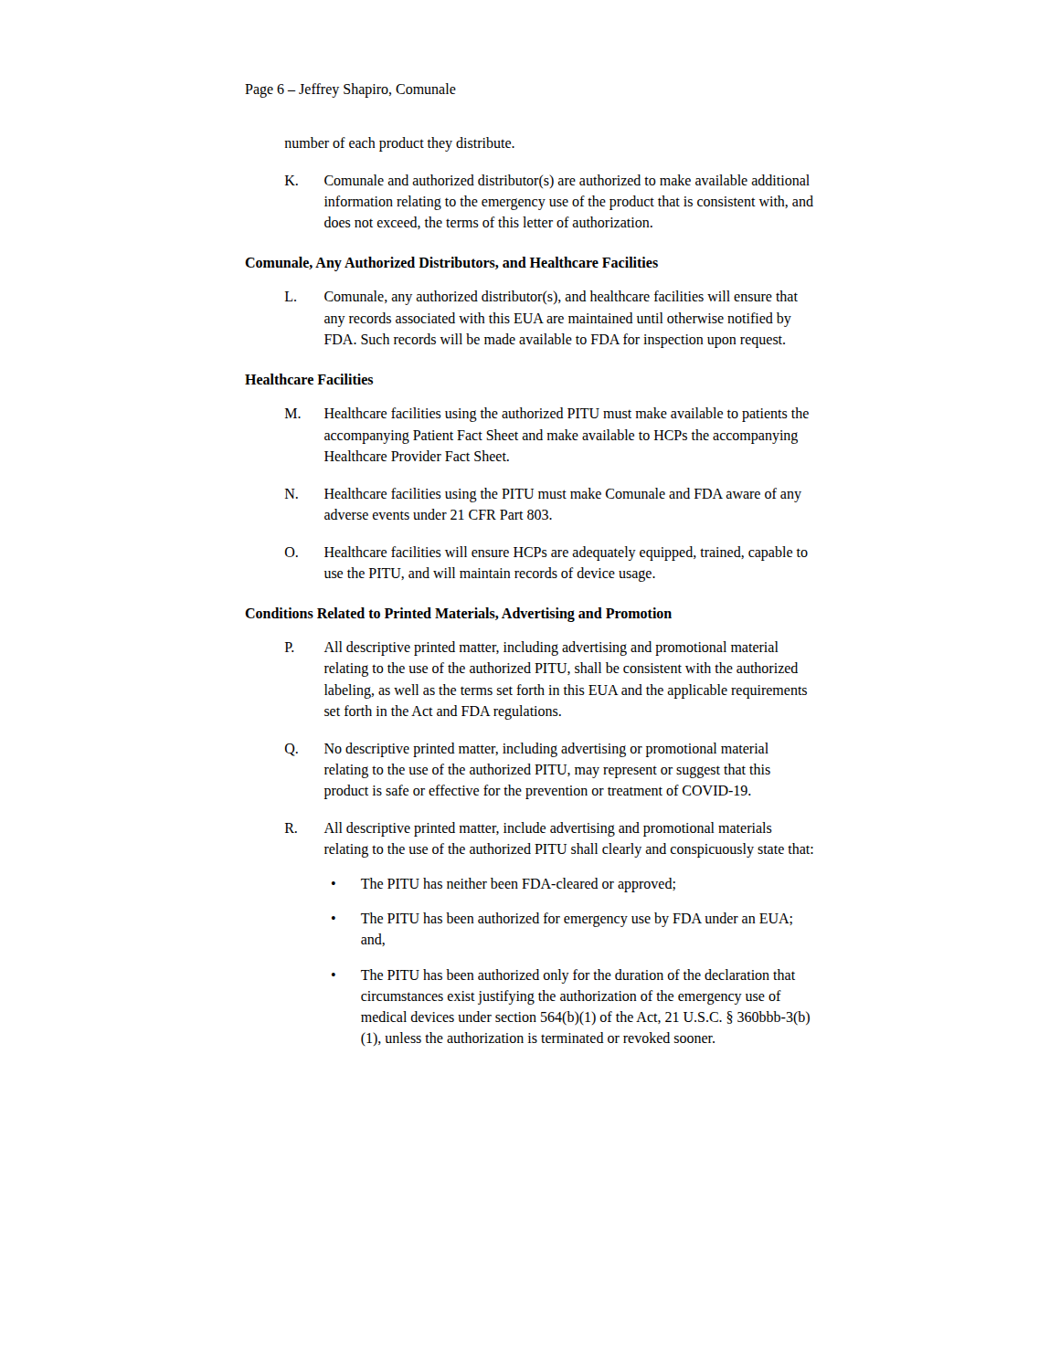Page 6 – Jeffrey Shapiro, Comunale
number of each product they distribute.
K. Comunale and authorized distributor(s) are authorized to make available additional information relating to the emergency use of the product that is consistent with, and does not exceed, the terms of this letter of authorization.
Comunale, Any Authorized Distributors, and Healthcare Facilities
L. Comunale, any authorized distributor(s), and healthcare facilities will ensure that any records associated with this EUA are maintained until otherwise notified by FDA. Such records will be made available to FDA for inspection upon request.
Healthcare Facilities
M. Healthcare facilities using the authorized PITU must make available to patients the accompanying Patient Fact Sheet and make available to HCPs the accompanying Healthcare Provider Fact Sheet.
N. Healthcare facilities using the PITU must make Comunale and FDA aware of any adverse events under 21 CFR Part 803.
O. Healthcare facilities will ensure HCPs are adequately equipped, trained, capable to use the PITU, and will maintain records of device usage.
Conditions Related to Printed Materials, Advertising and Promotion
P. All descriptive printed matter, including advertising and promotional material relating to the use of the authorized PITU, shall be consistent with the authorized labeling, as well as the terms set forth in this EUA and the applicable requirements set forth in the Act and FDA regulations.
Q. No descriptive printed matter, including advertising or promotional material relating to the use of the authorized PITU, may represent or suggest that this product is safe or effective for the prevention or treatment of COVID-19.
R. All descriptive printed matter, include advertising and promotional materials relating to the use of the authorized PITU shall clearly and conspicuously state that:
•The PITU has neither been FDA-cleared or approved;
•The PITU has been authorized for emergency use by FDA under an EUA; and,
•The PITU has been authorized only for the duration of the declaration that circumstances exist justifying the authorization of the emergency use of medical devices under section 564(b)(1) of the Act, 21 U.S.C. § 360bbb-3(b)(1), unless the authorization is terminated or revoked sooner.